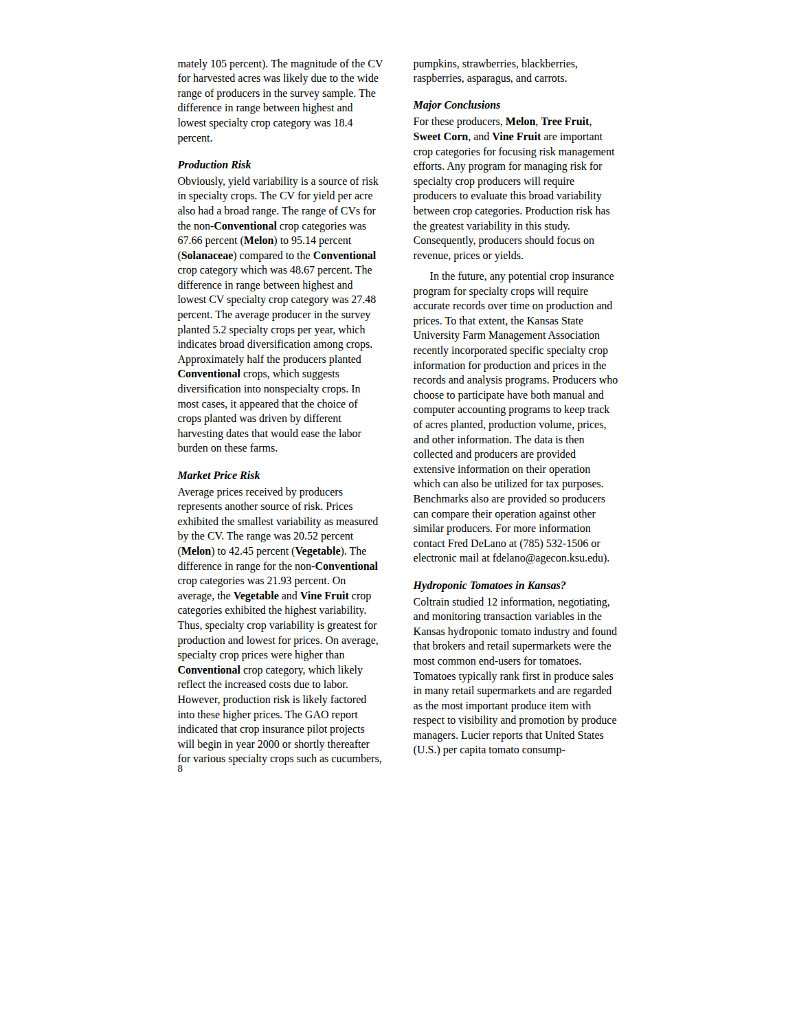mately 105 percent). The magnitude of the CV for harvested acres was likely due to the wide range of producers in the survey sample. The difference in range between highest and lowest specialty crop category was 18.4 percent.
Production Risk
Obviously, yield variability is a source of risk in specialty crops. The CV for yield per acre also had a broad range. The range of CVs for the non-Conventional crop categories was 67.66 percent (Melon) to 95.14 percent (Solanaceae) compared to the Conventional crop category which was 48.67 percent. The difference in range between highest and lowest CV specialty crop category was 27.48 percent. The average producer in the survey planted 5.2 specialty crops per year, which indicates broad diversification among crops. Approximately half the producers planted Conventional crops, which suggests diversification into nonspecialty crops. In most cases, it appeared that the choice of crops planted was driven by different harvesting dates that would ease the labor burden on these farms.
Market Price Risk
Average prices received by producers represents another source of risk. Prices exhibited the smallest variability as measured by the CV. The range was 20.52 percent (Melon) to 42.45 percent (Vegetable). The difference in range for the non-Conventional crop categories was 21.93 percent. On average, the Vegetable and Vine Fruit crop categories exhibited the highest variability. Thus, specialty crop variability is greatest for production and lowest for prices. On average, specialty crop prices were higher than Conventional crop category, which likely reflect the increased costs due to labor. However, production risk is likely factored into these higher prices. The GAO report indicated that crop insurance pilot projects will begin in year 2000 or shortly thereafter for various specialty crops such as cucumbers, pumpkins, strawberries, blackberries, raspberries, asparagus, and carrots.
Major Conclusions
For these producers, Melon, Tree Fruit, Sweet Corn, and Vine Fruit are important crop categories for focusing risk management efforts. Any program for managing risk for specialty crop producers will require producers to evaluate this broad variability between crop categories. Production risk has the greatest variability in this study. Consequently, producers should focus on revenue, prices or yields.
In the future, any potential crop insurance program for specialty crops will require accurate records over time on production and prices. To that extent, the Kansas State University Farm Management Association recently incorporated specific specialty crop information for production and prices in the records and analysis programs. Producers who choose to participate have both manual and computer accounting programs to keep track of acres planted, production volume, prices, and other information. The data is then collected and producers are provided extensive information on their operation which can also be utilized for tax purposes. Benchmarks also are provided so producers can compare their operation against other similar producers. For more information contact Fred DeLano at (785) 532-1506 or electronic mail at fdelano@agecon.ksu.edu).
Hydroponic Tomatoes in Kansas?
Coltrain studied 12 information, negotiating, and monitoring transaction variables in the Kansas hydroponic tomato industry and found that brokers and retail supermarkets were the most common end-users for tomatoes. Tomatoes typically rank first in produce sales in many retail supermarkets and are regarded as the most important produce item with respect to visibility and promotion by produce managers. Lucier reports that United States (U.S.) per capita tomato consump-
8